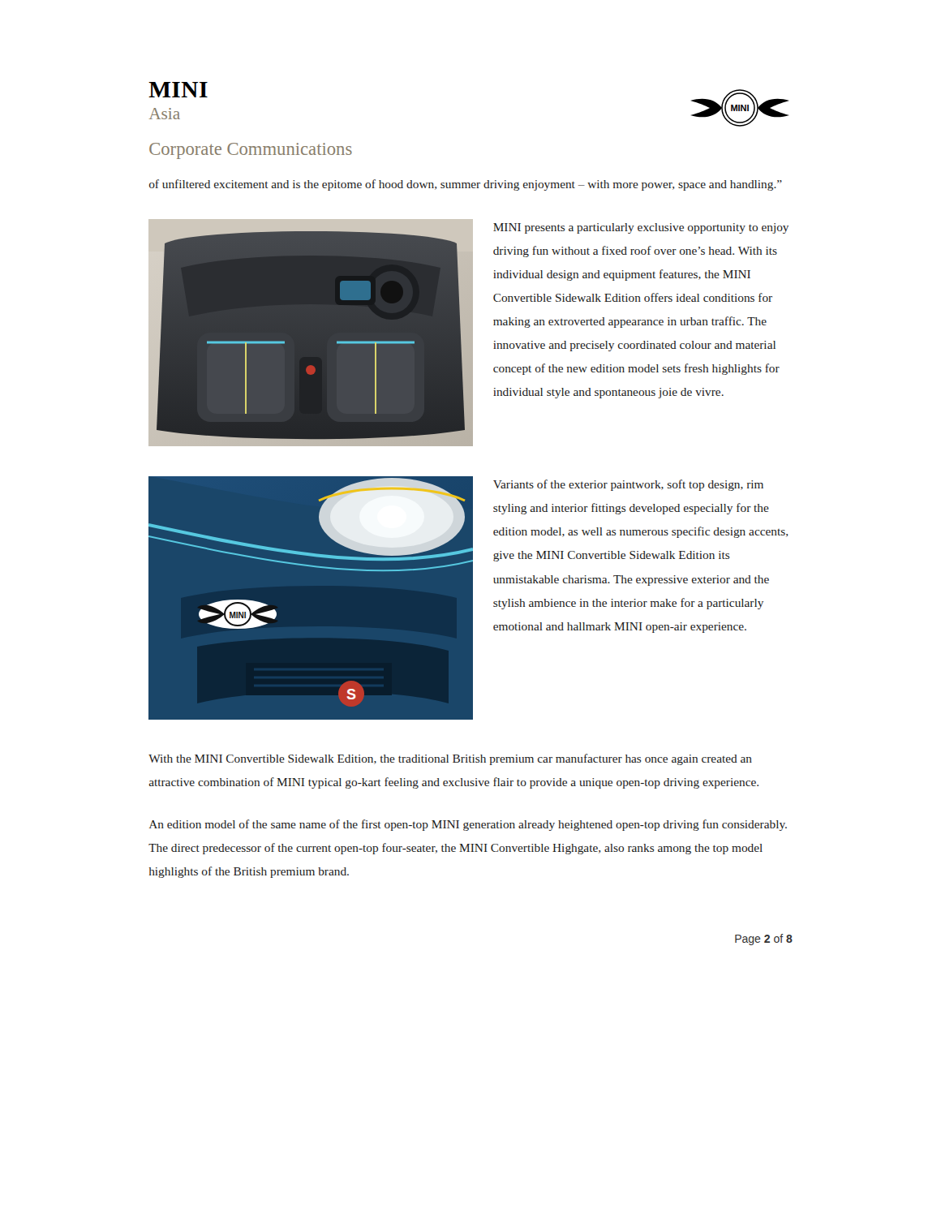MINI
Asia
Corporate Communications
MINI
of unfiltered excitement and is the epitome of hood down, summer driving enjoyment – with more power, space and handling.”
MINI presents a particularly exclusive opportunity to enjoy driving fun without a fixed roof over one’s head. With its individual design and equipment features, the MINI Convertible Sidewalk Edition offers ideal conditions for making an extroverted appearance in urban traffic. The innovative and precisely coordinated colour and material concept of the new edition model sets fresh highlights for individual style and spontaneous joie de vivre.
Variants of the exterior paintwork, soft top design, rim styling and interior fittings developed especially for the edition model, as well as numerous specific design accents, give the MINI Convertible Sidewalk Edition its unmistakable charisma. The expressive exterior and the stylish ambience in the interior make for a particularly emotional and hallmark MINI open-air experience.
With the MINI Convertible Sidewalk Edition, the traditional British premium car manufacturer has once again created an attractive combination of MINI typical go-kart feeling and exclusive flair to provide a unique open-top driving experience.
An edition model of the same name of the first open-top MINI generation already heightened open-top driving fun considerably. The direct predecessor of the current open-top four-seater, the MINI Convertible Highgate, also ranks among the top model highlights of the British premium brand.
Page 2 of 8